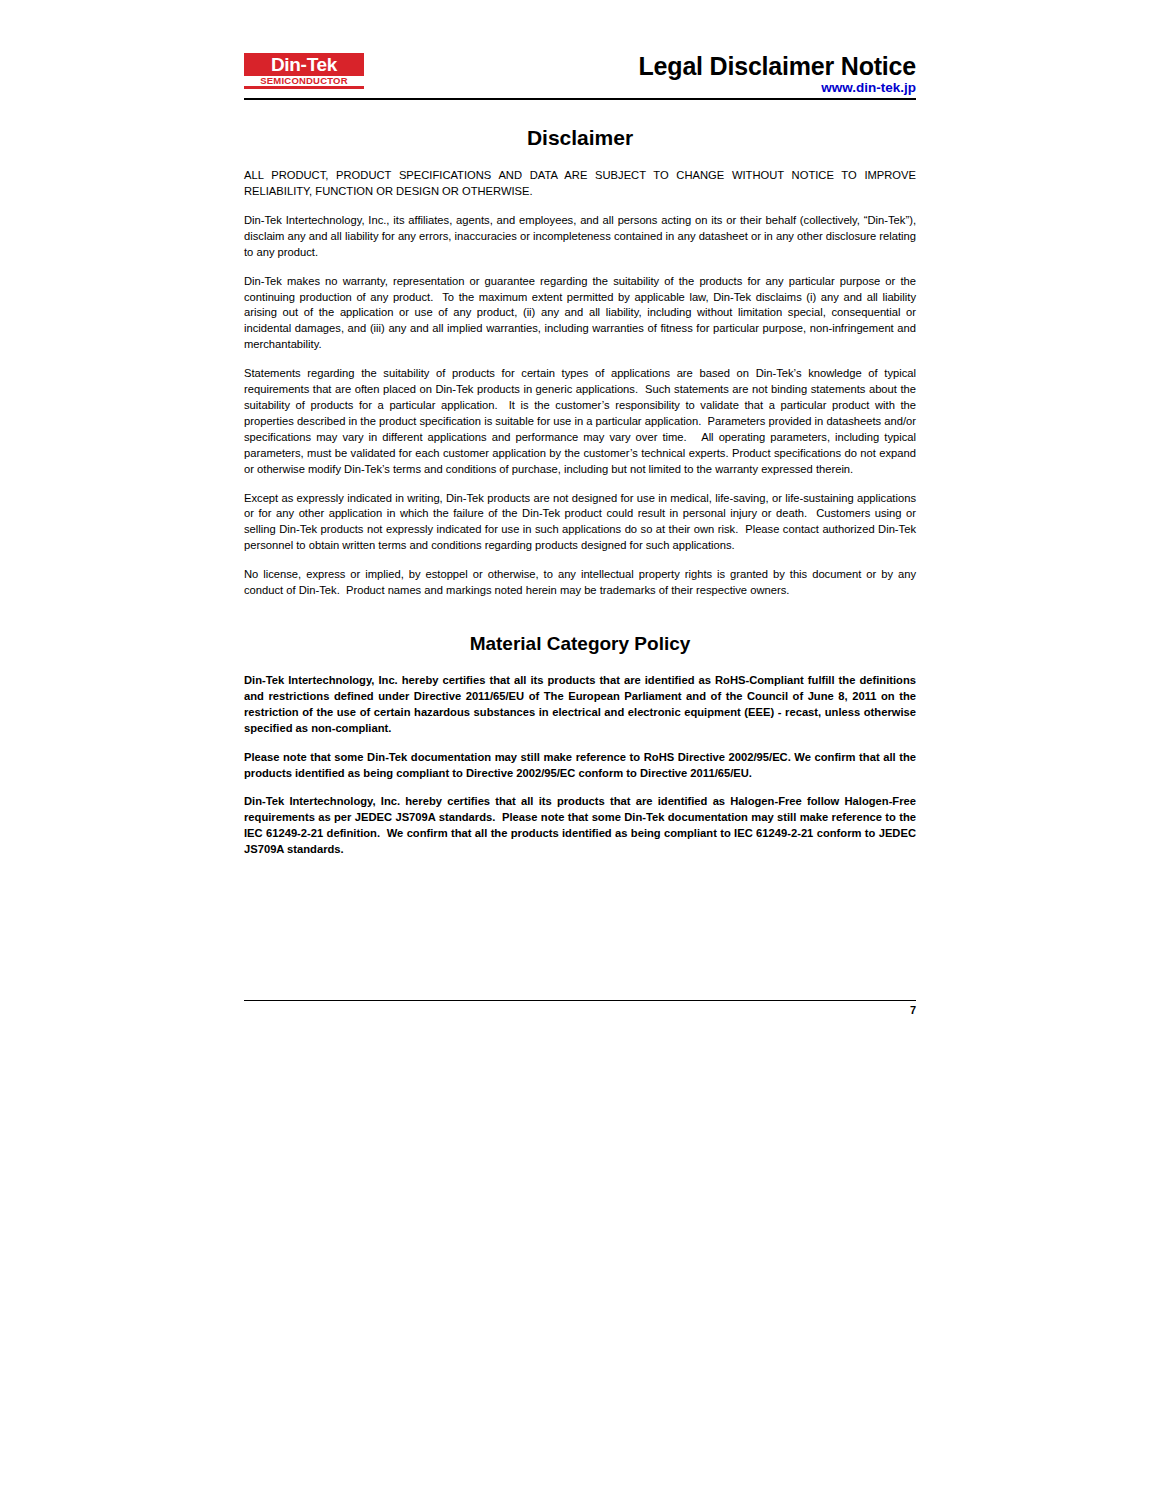Din-Tek SEMICONDUCTOR
Legal Disclaimer Notice
www.din-tek.jp
Disclaimer
ALL PRODUCT, PRODUCT SPECIFICATIONS AND DATA ARE SUBJECT TO CHANGE WITHOUT NOTICE TO IMPROVE RELIABILITY, FUNCTION OR DESIGN OR OTHERWISE.
Din-Tek Intertechnology, Inc., its affiliates, agents, and employees, and all persons acting on its or their behalf (collectively, “Din-Tek”), disclaim any and all liability for any errors, inaccuracies or incompleteness contained in any datasheet or in any other disclosure relating to any product.
Din-Tek makes no warranty, representation or guarantee regarding the suitability of the products for any particular purpose or the continuing production of any product. To the maximum extent permitted by applicable law, Din-Tek disclaims (i) any and all liability arising out of the application or use of any product, (ii) any and all liability, including without limitation special, consequential or incidental damages, and (iii) any and all implied warranties, including warranties of fitness for particular purpose, non-infringement and merchantability.
Statements regarding the suitability of products for certain types of applications are based on Din-Tek’s knowledge of typical requirements that are often placed on Din-Tek products in generic applications. Such statements are not binding statements about the suitability of products for a particular application. It is the customer’s responsibility to validate that a particular product with the properties described in the product specification is suitable for use in a particular application. Parameters provided in datasheets and/or specifications may vary in different applications and performance may vary over time. All operating parameters, including typical parameters, must be validated for each customer application by the customer’s technical experts. Product specifications do not expand or otherwise modify Din-Tek’s terms and conditions of purchase, including but not limited to the warranty expressed therein.
Except as expressly indicated in writing, Din-Tek products are not designed for use in medical, life-saving, or life-sustaining applications or for any other application in which the failure of the Din-Tek product could result in personal injury or death. Customers using or selling Din-Tek products not expressly indicated for use in such applications do so at their own risk. Please contact authorized Din-Tek personnel to obtain written terms and conditions regarding products designed for such applications.
No license, express or implied, by estoppel or otherwise, to any intellectual property rights is granted by this document or by any conduct of Din-Tek. Product names and markings noted herein may be trademarks of their respective owners.
Material Category Policy
Din-Tek Intertechnology, Inc. hereby certifies that all its products that are identified as RoHS-Compliant fulfill the definitions and restrictions defined under Directive 2011/65/EU of The European Parliament and of the Council of June 8, 2011 on the restriction of the use of certain hazardous substances in electrical and electronic equipment (EEE) - recast, unless otherwise specified as non-compliant.
Please note that some Din-Tek documentation may still make reference to RoHS Directive 2002/95/EC. We confirm that all the products identified as being compliant to Directive 2002/95/EC conform to Directive 2011/65/EU.
Din-Tek Intertechnology, Inc. hereby certifies that all its products that are identified as Halogen-Free follow Halogen-Free requirements as per JEDEC JS709A standards. Please note that some Din-Tek documentation may still make reference to the IEC 61249-2-21 definition. We confirm that all the products identified as being compliant to IEC 61249-2-21 conform to JEDEC JS709A standards.
7